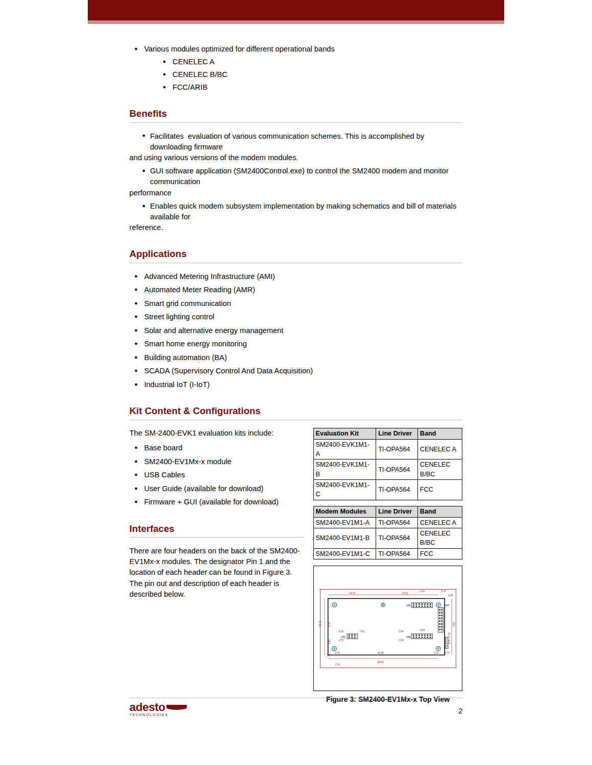Various modules optimized for different operational bands
CENELEC A
CENELEC B/BC
FCC/ARIB
Benefits
Facilitates evaluation of various communication schemes. This is accomplished by downloading firmware and using various versions of the modem modules.
GUI software application (SM2400Control.exe) to control the SM2400 modem and monitor communication performance
Enables quick modem subsystem implementation by making schematics and bill of materials available for reference.
Applications
Advanced Metering Infrastructure (AMI)
Automated Meter Reading (AMR)
Smart grid communication
Street lighting control
Solar and alternative energy management
Smart home energy monitoring
Building automation (BA)
SCADA (Supervisory Control And Data Acquisition)
Industrial IoT (I-IoT)
Kit Content & Configurations
The SM-2400-EVK1 evaluation kits include:
Base board
SM2400-EV1Mx-x module
USB Cables
User Guide (available for download)
Firmware + GUI (available for download)
Interfaces
There are four headers on the back of the SM2400-EV1Mx-x modules. The designator Pin 1 and the location of each header can be found in Figure 3. The pin out and description of each header is described below.
| Evaluation Kit | Line Driver | Band |
| --- | --- | --- |
| SM2400-EVK1M1-A | TI-OPA564 | CENELEC A |
| SM2400-EVK1M1-B | TI-OPA564 | CENELEC B/BC |
| SM2400-EVK1M1-C | TI-OPA564 | FCC |
| Modem Modules | Line Driver | Band |
| --- | --- | --- |
| SM2400-EV1M1-A | TI-OPA564 | CENELEC A |
| SM2400-EV1M1-B | TI-OPA564 | CENELEC B/BC |
| SM2400-EV1M1-C | TI-OPA564 | FCC |
H6 H7 H2 H8 26.00 23.31 2.50 5.76 3.26 45.00 83.30 4.63 5.26 2.70 7.62 2.54 2.54 2.54 2.70 2.70 2.70 31.38 1.74 3.05 2.48 2.85 2.70
Figure 3: SM2400-EV1Mx-x Top View
adesto TECHNOLOGIES
2